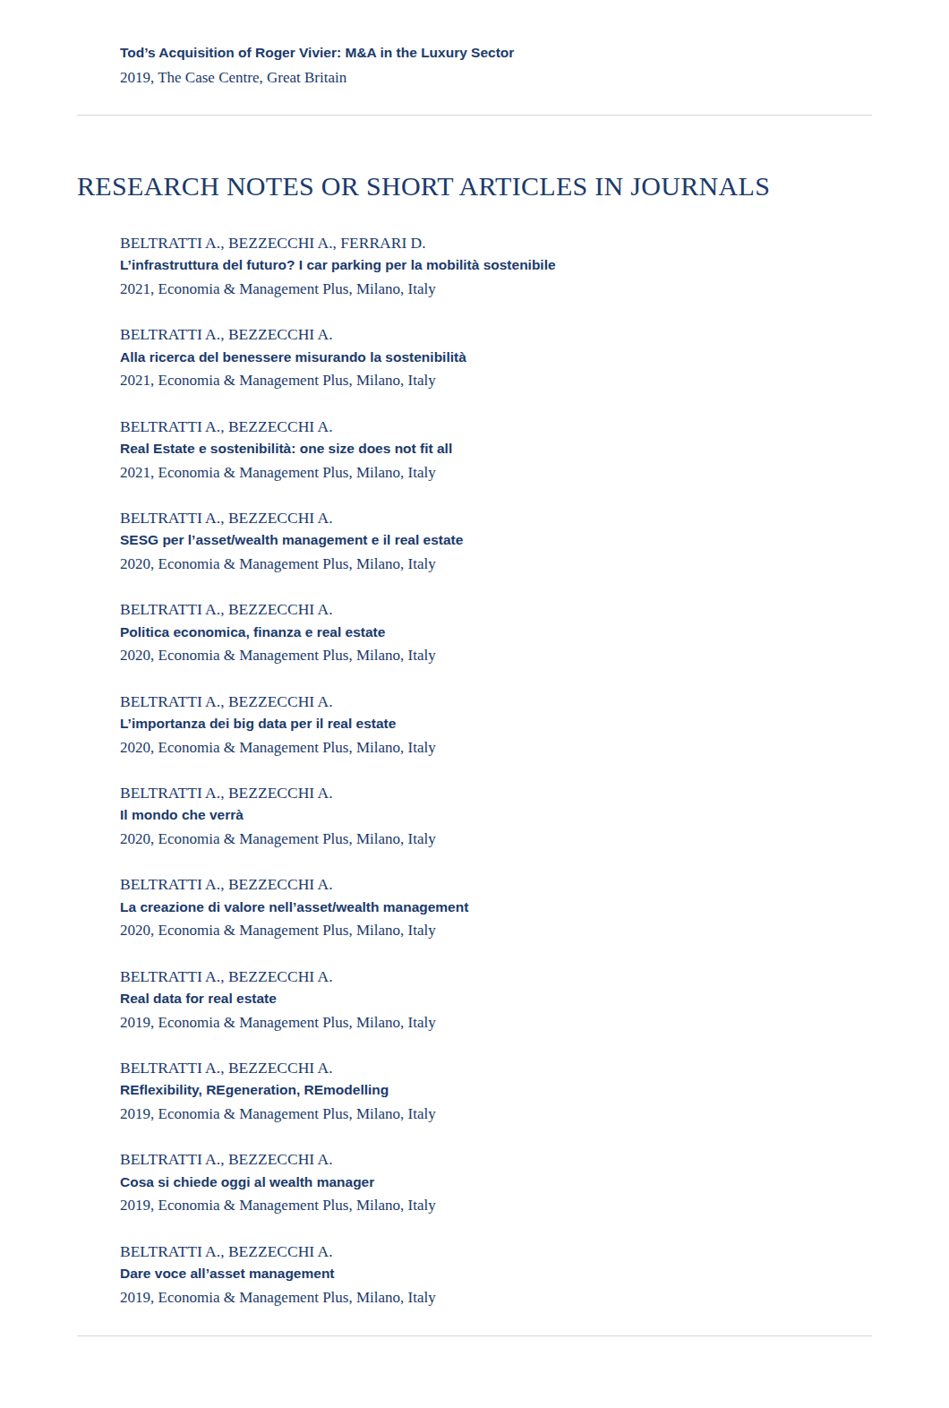Tod’s Acquisition of Roger Vivier: M&A in the Luxury Sector
2019, The Case Centre, Great Britain
RESEARCH NOTES OR SHORT ARTICLES IN JOURNALS
BELTRATTI A., BEZZECCHI A., FERRARI D.
L’infrastruttura del futuro? I car parking per la mobilità sostenibile
2021, Economia & Management Plus, Milano, Italy
BELTRATTI A., BEZZECCHI A.
Alla ricerca del benessere misurando la sostenibilità
2021, Economia & Management Plus, Milano, Italy
BELTRATTI A., BEZZECCHI A.
Real Estate e sostenibilità: one size does not fit all
2021, Economia & Management Plus, Milano, Italy
BELTRATTI A., BEZZECCHI A.
SESG per l’asset/wealth management e il real estate
2020, Economia & Management Plus, Milano, Italy
BELTRATTI A., BEZZECCHI A.
Politica economica, finanza e real estate
2020, Economia & Management Plus, Milano, Italy
BELTRATTI A., BEZZECCHI A.
L’importanza dei big data per il real estate
2020, Economia & Management Plus, Milano, Italy
BELTRATTI A., BEZZECCHI A.
Il mondo che verrà
2020, Economia & Management Plus, Milano, Italy
BELTRATTI A., BEZZECCHI A.
La creazione di valore nell’asset/wealth management
2020, Economia & Management Plus, Milano, Italy
BELTRATTI A., BEZZECCHI A.
Real data for real estate
2019, Economia & Management Plus, Milano, Italy
BELTRATTI A., BEZZECCHI A.
REflexibility, REgeneration, REmodelling
2019, Economia & Management Plus, Milano, Italy
BELTRATTI A., BEZZECCHI A.
Cosa si chiede oggi al wealth manager
2019, Economia & Management Plus, Milano, Italy
BELTRATTI A., BEZZECCHI A.
Dare voce all’asset management
2019, Economia & Management Plus, Milano, Italy